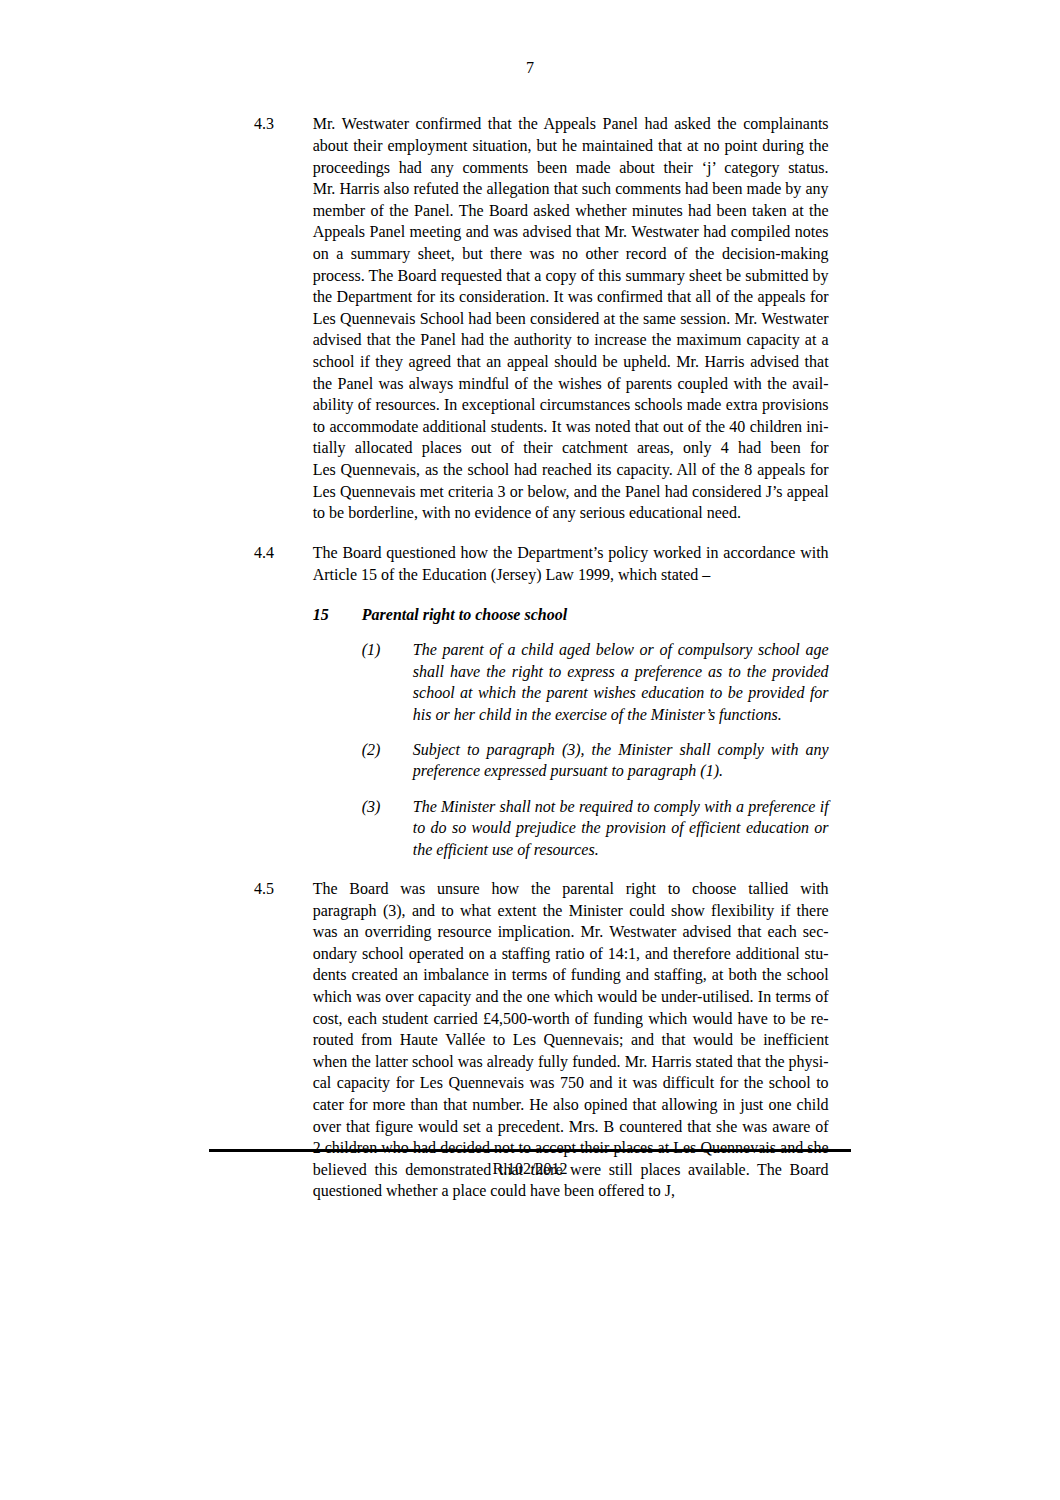7
4.3
Mr. Westwater confirmed that the Appeals Panel had asked the complainants about their employment situation, but he maintained that at no point during the proceedings had any comments been made about their ‘j’ category status. Mr. Harris also refuted the allegation that such comments had been made by any member of the Panel. The Board asked whether minutes had been taken at the Appeals Panel meeting and was advised that Mr. Westwater had compiled notes on a summary sheet, but there was no other record of the decision-making process. The Board requested that a copy of this summary sheet be submitted by the Department for its consideration. It was confirmed that all of the appeals for Les Quennevais School had been considered at the same session. Mr. Westwater advised that the Panel had the authority to increase the maximum capacity at a school if they agreed that an appeal should be upheld. Mr. Harris advised that the Panel was always mindful of the wishes of parents coupled with the availability of resources. In exceptional circumstances schools made extra provisions to accommodate additional students. It was noted that out of the 40 children initially allocated places out of their catchment areas, only 4 had been for Les Quennevais, as the school had reached its capacity. All of the 8 appeals for Les Quennevais met criteria 3 or below, and the Panel had considered J’s appeal to be borderline, with no evidence of any serious educational need.
4.4
The Board questioned how the Department’s policy worked in accordance with Article 15 of the Education (Jersey) Law 1999, which stated –
15
Parental right to choose school
(1)
The parent of a child aged below or of compulsory school age shall have the right to express a preference as to the provided school at which the parent wishes education to be provided for his or her child in the exercise of the Minister’s functions.
(2)
Subject to paragraph (3), the Minister shall comply with any preference expressed pursuant to paragraph (1).
(3)
The Minister shall not be required to comply with a preference if to do so would prejudice the provision of efficient education or the efficient use of resources.
4.5
The Board was unsure how the parental right to choose tallied with paragraph (3), and to what extent the Minister could show flexibility if there was an overriding resource implication. Mr. Westwater advised that each secondary school operated on a staffing ratio of 14:1, and therefore additional students created an imbalance in terms of funding and staffing, at both the school which was over capacity and the one which would be under-utilised. In terms of cost, each student carried £4,500-worth of funding which would have to be re-routed from Haute Vallée to Les Quennevais; and that would be inefficient when the latter school was already fully funded. Mr. Harris stated that the physical capacity for Les Quennevais was 750 and it was difficult for the school to cater for more than that number. He also opined that allowing in just one child over that figure would set a precedent. Mrs. B countered that she was aware of 2 children who had decided not to accept their places at Les Quennevais and she believed this demonstrated that there were still places available. The Board questioned whether a place could have been offered to J,
R.102/2012